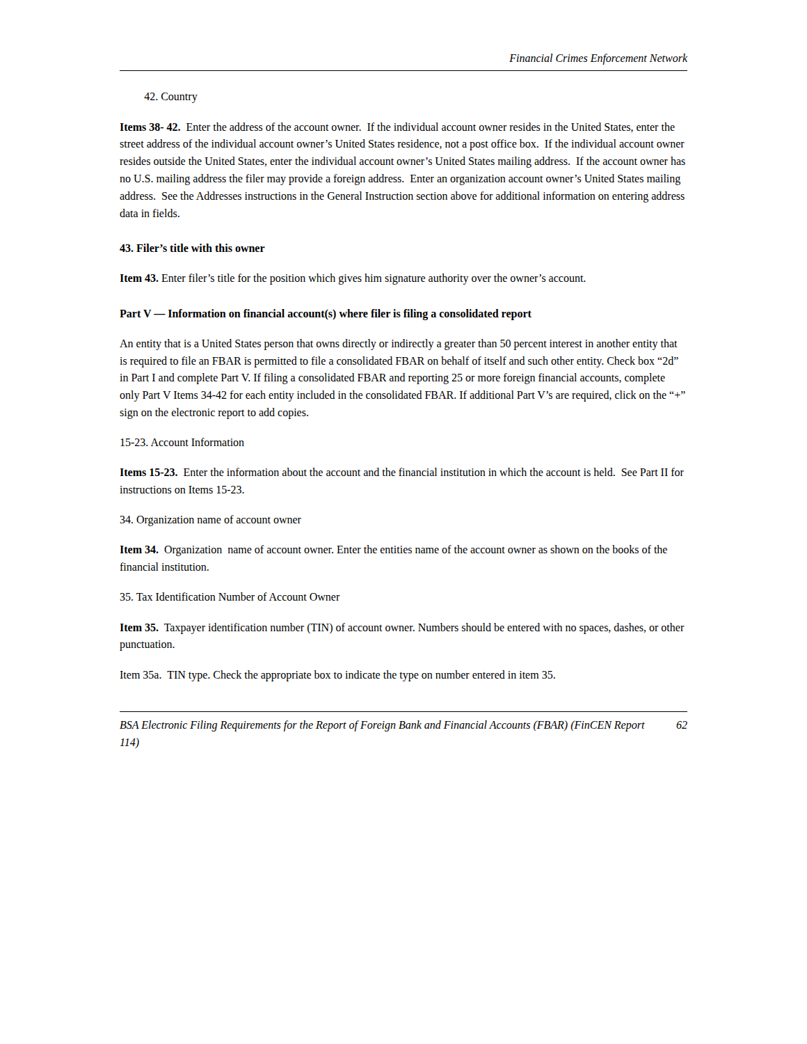Financial Crimes Enforcement Network
42. Country
Items 38- 42. Enter the address of the account owner. If the individual account owner resides in the United States, enter the street address of the individual account owner’s United States residence, not a post office box. If the individual account owner resides outside the United States, enter the individual account owner’s United States mailing address. If the account owner has no U.S. mailing address the filer may provide a foreign address. Enter an organization account owner’s United States mailing address. See the Addresses instructions in the General Instruction section above for additional information on entering address data in fields.
43. Filer’s title with this owner
Item 43. Enter filer’s title for the position which gives him signature authority over the owner’s account.
Part V — Information on financial account(s) where filer is filing a consolidated report
An entity that is a United States person that owns directly or indirectly a greater than 50 percent interest in another entity that is required to file an FBAR is permitted to file a consolidated FBAR on behalf of itself and such other entity. Check box “2d” in Part I and complete Part V. If filing a consolidated FBAR and reporting 25 or more foreign financial accounts, complete only Part V Items 34-42 for each entity included in the consolidated FBAR. If additional Part V’s are required, click on the “+” sign on the electronic report to add copies.
15-23. Account Information
Items 15-23. Enter the information about the account and the financial institution in which the account is held. See Part II for instructions on Items 15-23.
34. Organization name of account owner
Item 34. Organization name of account owner. Enter the entities name of the account owner as shown on the books of the financial institution.
35. Tax Identification Number of Account Owner
Item 35. Taxpayer identification number (TIN) of account owner. Numbers should be entered with no spaces, dashes, or other punctuation.
Item 35a. TIN type. Check the appropriate box to indicate the type on number entered in item 35.
BSA Electronic Filing Requirements for the Report of Foreign Bank and Financial Accounts (FBAR) (FinCEN Report 114)
62